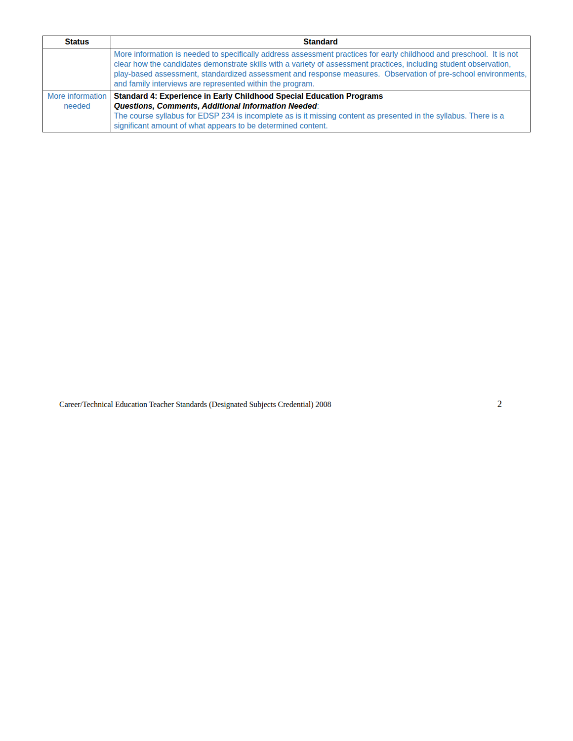| Status | Standard |
| --- | --- |
| | More information is needed to specifically address assessment practices for early childhood and preschool. It is not clear how the candidates demonstrate skills with a variety of assessment practices, including student observation, play-based assessment, standardized assessment and response measures. Observation of pre-school environments, and family interviews are represented within the program. |
| More information needed | Standard 4: Experience in Early Childhood Special Education Programs Questions, Comments, Additional Information Needed : The course syllabus for EDSP 234 is incomplete as is it missing content as presented in the syllabus. There is a significant amount of what appears to be determined content. |
Career/Technical Education Teacher Standards (Designated Subjects Credential) 2008 2